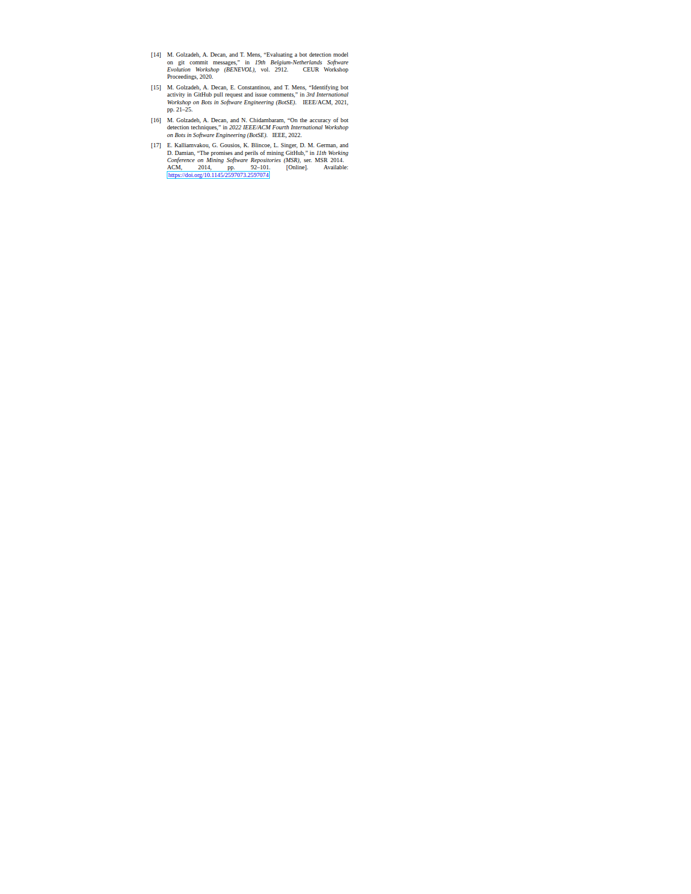[14]
M. Golzadeh, A. Decan, and T. Mens, “Evaluating a bot detection model on git commit messages,” in 19th Belgium-Netherlands Software Evolution Workshop (BENEVOL), vol. 2912. CEUR Workshop Proceedings, 2020.
[15]
M. Golzadeh, A. Decan, E. Constantinou, and T. Mens, “Identifying bot activity in GitHub pull request and issue comments,” in 3rd International Workshop on Bots in Software Engineering (BotSE). IEEE/ACM, 2021, pp. 21–25.
[16]
M. Golzadeh, A. Decan, and N. Chidambaram, “On the accuracy of bot detection techniques,” in 2022 IEEE/ACM Fourth International Workshop on Bots in Software Engineering (BotSE). IEEE, 2022.
[17]
E. Kalliamvakou, G. Gousios, K. Blincoe, L. Singer, D. M. German, and D. Damian, “The promises and perils of mining GitHub,” in 11th Working Conference on Mining Software Repositories (MSR), ser. MSR 2014. ACM, 2014, pp. 92–101. [Online]. Available: https://doi.org/10.1145/2597073.2597074